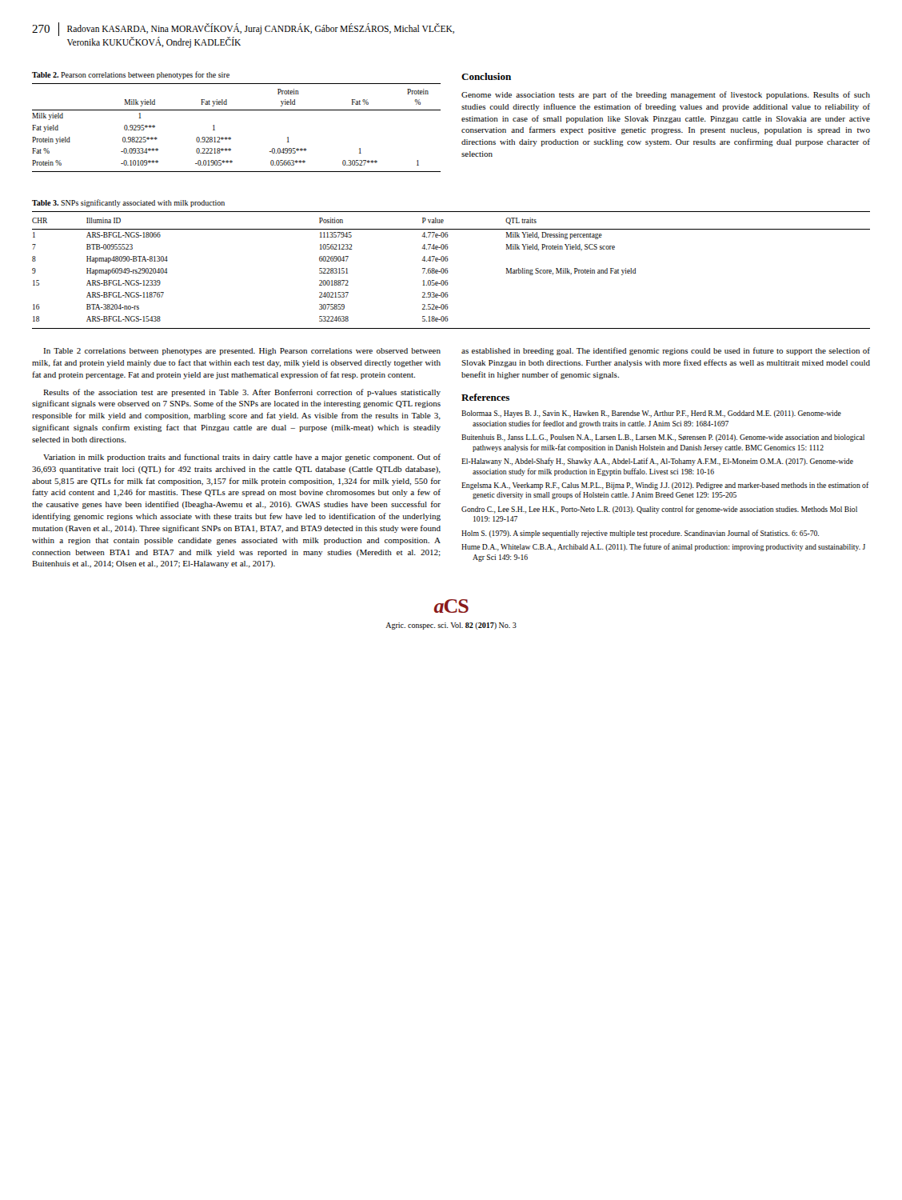270
Radovan KASARDA, Nina MORAVČÍKOVÁ, Juraj CANDRÁK, Gábor MÉSZÁROS, Michal VLČEK,
Veronika KUKUČKOVÁ, Ondrej KADLEČÍK
Table 2. Pearson correlations between phenotypes for the sire
| | Milk yield | Fat yield | Protein yield | Fat % | Protein % |
| --- | --- | --- | --- | --- | --- |
| Milk yield | 1 | | | | |
| Fat yield | 0.9295*** | 1 | | | |
| Protein yield | 0.98225*** | 0.92812*** | 1 | | |
| Fat % | -0.09334*** | 0.22218*** | -0.04995*** | 1 | |
| Protein % | -0.10109*** | -0.01905*** | 0.05663*** | 0.30527*** | 1 |
Conclusion
Genome wide association tests are part of the breeding management of livestock populations. Results of such studies could directly influence the estimation of breeding values and provide additional value to reliability of estimation in case of small population like Slovak Pinzgau cattle. Pinzgau cattle in Slovakia are under active conservation and farmers expect positive genetic progress. In present nucleus, population is spread in two directions with dairy production or suckling cow system. Our results are confirming dual purpose character of selection
Table 3. SNPs significantly associated with milk production
| CHR | Illumina ID | Position | P value | QTL traits |
| --- | --- | --- | --- | --- |
| 1 | ARS-BFGL-NGS-18066 | 111357945 | 4.77e-06 | Milk Yield, Dressing percentage |
| 7 | BTB-00955523 | 105621232 | 4.74e-06 | Milk Yield, Protein Yield, SCS score |
| 8 | Hapmap48090-BTA-81304 | 60269047 | 4.47e-06 | |
| 9 | Hapmap60949-rs29020404 | 52283151 | 7.68e-06 | Marbling Score, Milk, Protein and Fat yield |
| 15 | ARS-BFGL-NGS-12339 | 20018872 | 1.05e-06 | |
| | ARS-BFGL-NGS-118767 | 24021537 | 2.93e-06 | |
| 16 | BTA-38204-no-rs | 3075859 | 2.52e-06 | |
| 18 | ARS-BFGL-NGS-15438 | 53224638 | 5.18e-06 | |
In Table 2 correlations between phenotypes are presented. High Pearson correlations were observed between milk, fat and protein yield mainly due to fact that within each test day, milk yield is observed directly together with fat and protein percentage. Fat and protein yield are just mathematical expression of fat resp. protein content.
Results of the association test are presented in Table 3. After Bonferroni correction of p-values statistically significant signals were observed on 7 SNPs. Some of the SNPs are located in the interesting genomic QTL regions responsible for milk yield and composition, marbling score and fat yield. As visible from the results in Table 3, significant signals confirm existing fact that Pinzgau cattle are dual – purpose (milk-meat) which is steadily selected in both directions.
Variation in milk production traits and functional traits in dairy cattle have a major genetic component. Out of 36,693 quantitative trait loci (QTL) for 492 traits archived in the cattle QTL database (Cattle QTLdb database), about 5,815 are QTLs for milk fat composition, 3,157 for milk protein composition, 1,324 for milk yield, 550 for fatty acid content and 1,246 for mastitis. These QTLs are spread on most bovine chromosomes but only a few of the causative genes have been identified (Ibeagha-Awemu et al., 2016). GWAS studies have been successful for identifying genomic regions which associate with these traits but few have led to identification of the underlying mutation (Raven et al., 2014). Three significant SNPs on BTA1, BTA7, and BTA9 detected in this study were found within a region that contain possible candidate genes associated with milk production and composition. A connection between BTA1 and BTA7 and milk yield was reported in many studies (Meredith et al. 2012; Buitenhuis et al., 2014; Olsen et al., 2017; El-Halawany et al., 2017).
as established in breeding goal. The identified genomic regions could be used in future to support the selection of Slovak Pinzgau in both directions. Further analysis with more fixed effects as well as multitrait mixed model could benefit in higher number of genomic signals.
References
Bolormaa S., Hayes B. J., Savin K., Hawken R., Barendse W., Arthur P.F., Herd R.M., Goddard M.E. (2011). Genome-wide association studies for feedlot and growth traits in cattle. J Anim Sci 89: 1684-1697
Buitenhuis B., Janss L.L.G., Poulsen N.A., Larsen L.B., Larsen M.K., Sørensen P. (2014). Genome-wide association and biological pathweys analysis for milk-fat composition in Danish Holstein and Danish Jersey cattle. BMC Genomics 15: 1112
El-Halawany N., Abdel-Shafy H., Shawky A.A., Abdel-Latif A., Al-Tohamy A.F.M., El-Moneim O.M.A. (2017). Genome-wide association study for milk production in Egyptin buffalo. Livest sci 198: 10-16
Engelsma K.A., Veerkamp R.F., Calus M.P.L., Bijma P., Windig J.J. (2012). Pedigree and marker-based methods in the estimation of genetic diversity in small groups of Holstein cattle. J Anim Breed Genet 129: 195-205
Gondro C., Lee S.H., Lee H.K., Porto-Neto L.R. (2013). Quality control for genome-wide association studies. Methods Mol Biol 1019: 129-147
Holm S. (1979). A simple sequentially rejective multiple test procedure. Scandinavian Journal of Statistics. 6: 65-70.
Hume D.A., Whitelaw C.B.A., Archibald A.L. (2011). The future of animal production: improving productivity and sustainability. J Agr Sci 149: 9-16
a CS
Agric. conspec. sci. Vol. 82 (2017) No. 3